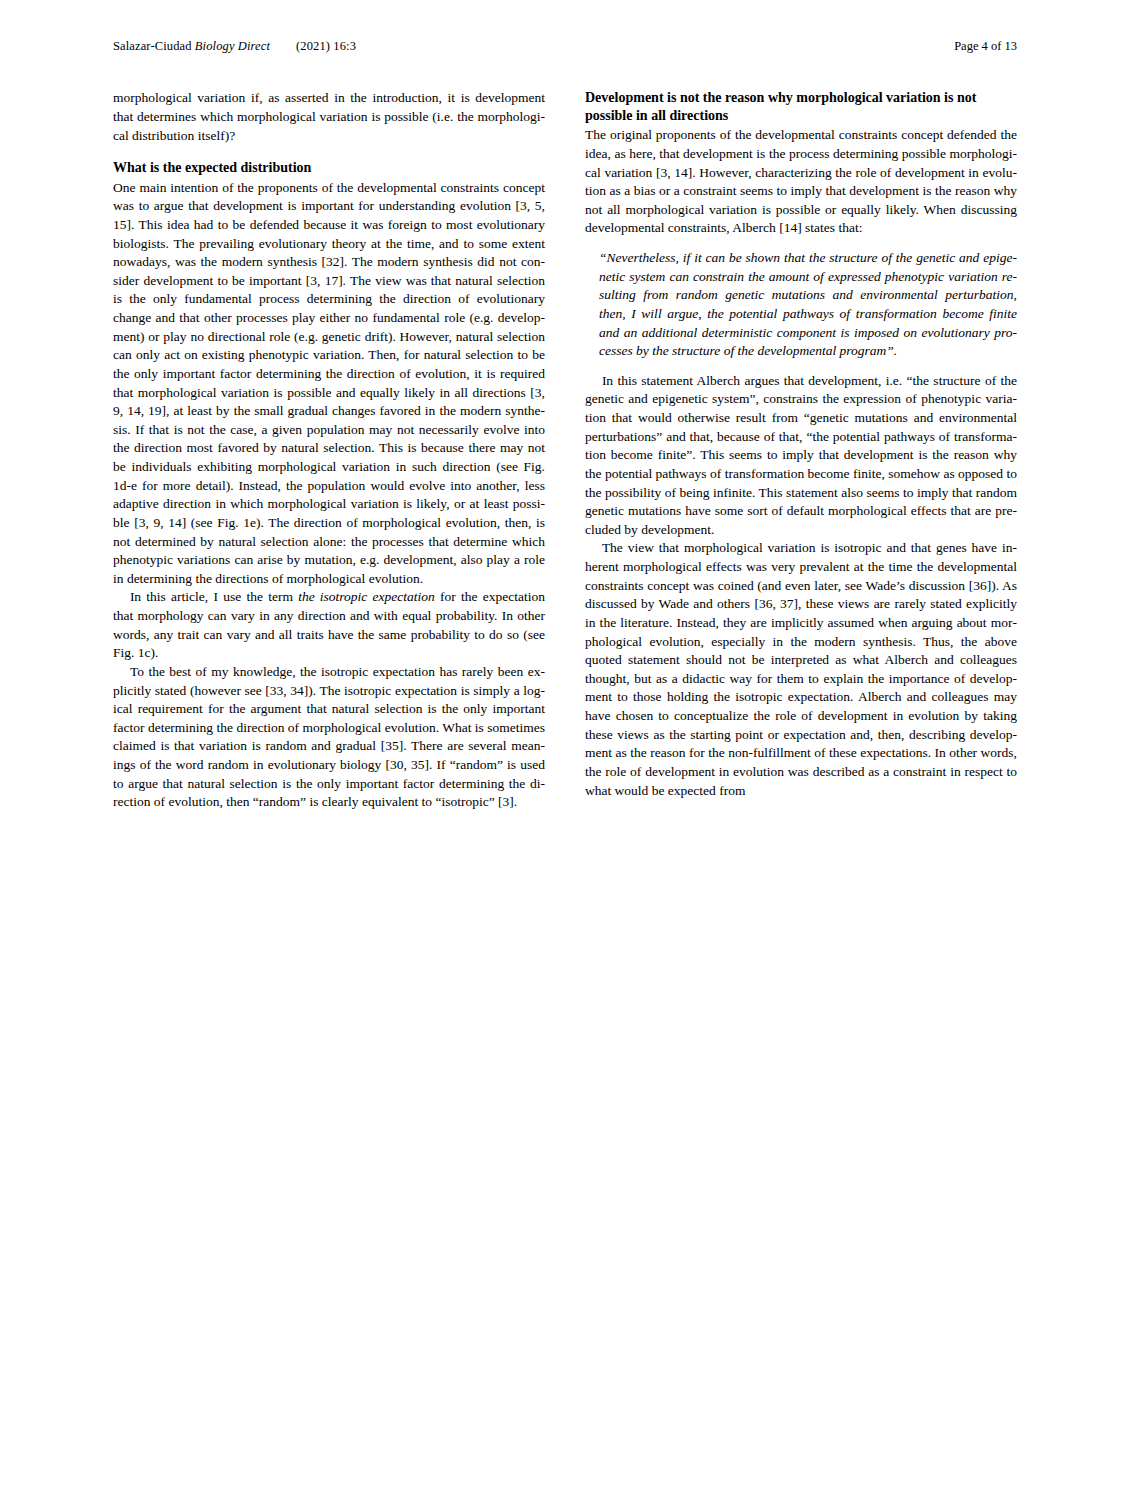Salazar-Ciudad Biology Direct(2021) 16:3
Page 4 of 13
morphological variation if, as asserted in the introduction, it is development that determines which morphological variation is possible (i.e. the morphological distribution itself)?
What is the expected distribution
One main intention of the proponents of the developmental constraints concept was to argue that development is important for understanding evolution [3, 5, 15]. This idea had to be defended because it was foreign to most evolutionary biologists. The prevailing evolutionary theory at the time, and to some extent nowadays, was the modern synthesis [32]. The modern synthesis did not consider development to be important [3, 17]. The view was that natural selection is the only fundamental process determining the direction of evolutionary change and that other processes play either no fundamental role (e.g. development) or play no directional role (e.g. genetic drift). However, natural selection can only act on existing phenotypic variation. Then, for natural selection to be the only important factor determining the direction of evolution, it is required that morphological variation is possible and equally likely in all directions [3, 9, 14, 19], at least by the small gradual changes favored in the modern synthesis. If that is not the case, a given population may not necessarily evolve into the direction most favored by natural selection. This is because there may not be individuals exhibiting morphological variation in such direction (see Fig. 1d-e for more detail). Instead, the population would evolve into another, less adaptive direction in which morphological variation is likely, or at least possible [3, 9, 14] (see Fig. 1e). The direction of morphological evolution, then, is not determined by natural selection alone: the processes that determine which phenotypic variations can arise by mutation, e.g. development, also play a role in determining the directions of morphological evolution.
In this article, I use the term the isotropic expectation for the expectation that morphology can vary in any direction and with equal probability. In other words, any trait can vary and all traits have the same probability to do so (see Fig. 1c).
To the best of my knowledge, the isotropic expectation has rarely been explicitly stated (however see [33, 34]). The isotropic expectation is simply a logical requirement for the argument that natural selection is the only important factor determining the direction of morphological evolution. What is sometimes claimed is that variation is random and gradual [35]. There are several meanings of the word random in evolutionary biology [30, 35]. If “random” is used to argue that natural selection is the only important factor determining the direction of evolution, then “random” is clearly equivalent to “isotropic” [3].
Development is not the reason why morphological variation is not possible in all directions
The original proponents of the developmental constraints concept defended the idea, as here, that development is the process determining possible morphological variation [3, 14]. However, characterizing the role of development in evolution as a bias or a constraint seems to imply that development is the reason why not all morphological variation is possible or equally likely. When discussing developmental constraints, Alberch [14] states that:
“Nevertheless, if it can be shown that the structure of the genetic and epigenetic system can constrain the amount of expressed phenotypic variation resulting from random genetic mutations and environmental perturbation, then, I will argue, the potential pathways of transformation become finite and an additional deterministic component is imposed on evolutionary processes by the structure of the developmental program”.
In this statement Alberch argues that development, i.e. “the structure of the genetic and epigenetic system”, constrains the expression of phenotypic variation that would otherwise result from “genetic mutations and environmental perturbations” and that, because of that, “the potential pathways of transformation become finite”. This seems to imply that development is the reason why the potential pathways of transformation become finite, somehow as opposed to the possibility of being infinite. This statement also seems to imply that random genetic mutations have some sort of default morphological effects that are precluded by development.
The view that morphological variation is isotropic and that genes have inherent morphological effects was very prevalent at the time the developmental constraints concept was coined (and even later, see Wade’s discussion [36]). As discussed by Wade and others [36, 37], these views are rarely stated explicitly in the literature. Instead, they are implicitly assumed when arguing about morphological evolution, especially in the modern synthesis. Thus, the above quoted statement should not be interpreted as what Alberch and colleagues thought, but as a didactic way for them to explain the importance of development to those holding the isotropic expectation. Alberch and colleagues may have chosen to conceptualize the role of development in evolution by taking these views as the starting point or expectation and, then, describing development as the reason for the non-fulfillment of these expectations. In other words, the role of development in evolution was described as a constraint in respect to what would be expected from